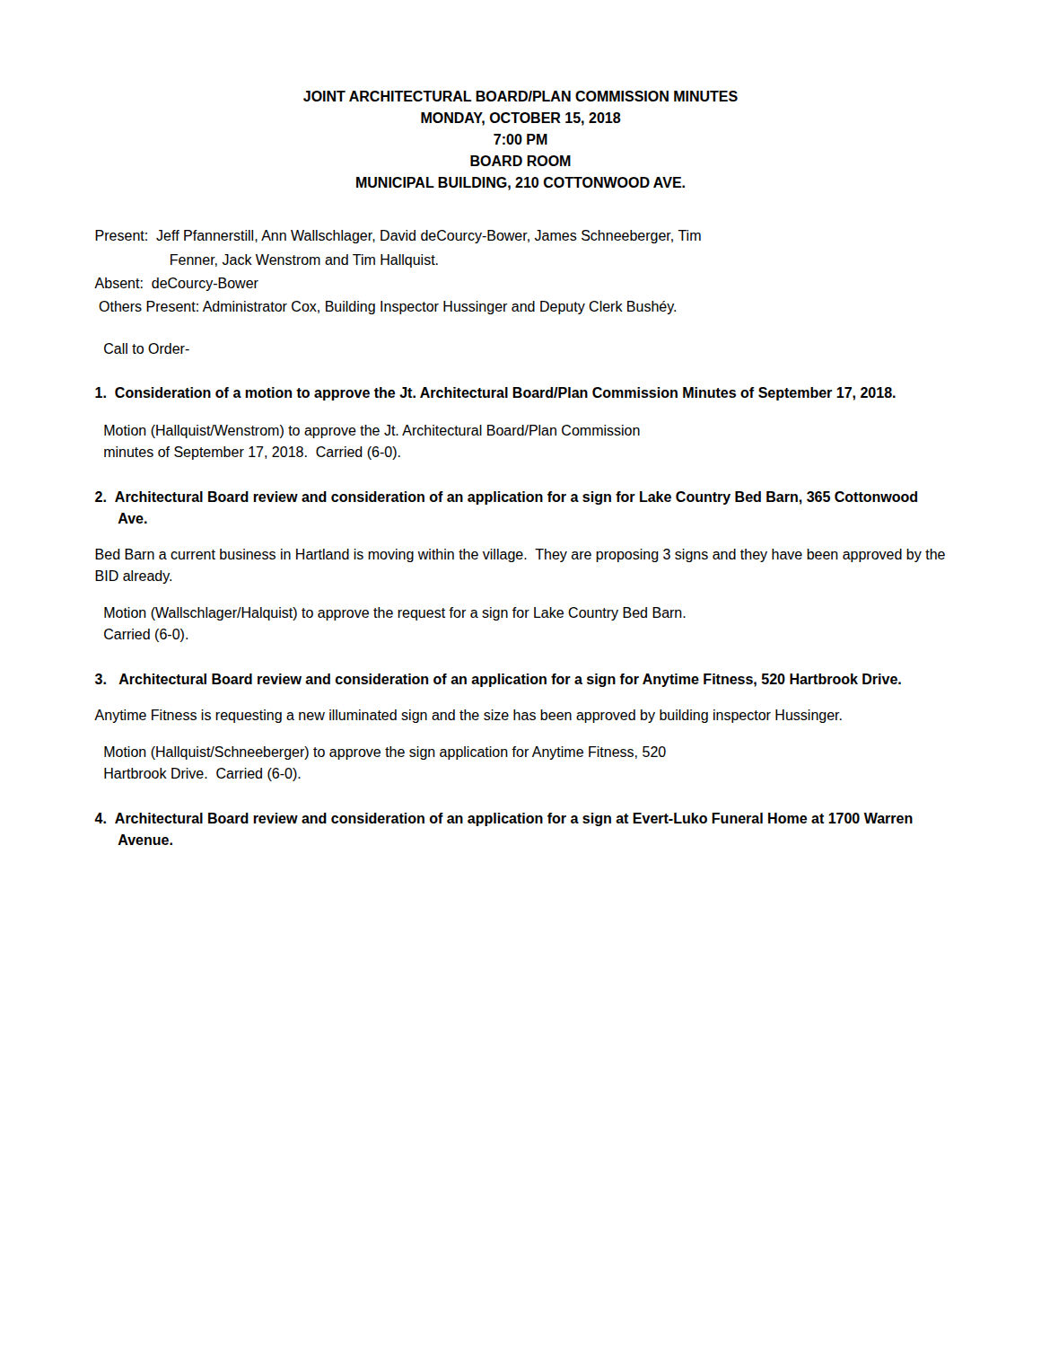JOINT ARCHITECTURAL BOARD/PLAN COMMISSION MINUTES
MONDAY, OCTOBER 15, 2018
7:00 PM
BOARD ROOM
MUNICIPAL BUILDING, 210 COTTONWOOD AVE.
Present: Jeff Pfannerstill, Ann Wallschlager, David deCourcy-Bower, James Schneeberger, Tim
Fenner, Jack Wenstrom and Tim Hallquist.
Absent: deCourcy-Bower
Others Present: Administrator Cox, Building Inspector Hussinger and Deputy Clerk Bushéy.
Call to Order-
1. Consideration of a motion to approve the Jt. Architectural Board/Plan Commission Minutes of September 17, 2018.
Motion (Hallquist/Wenstrom) to approve the Jt. Architectural Board/Plan Commission
minutes of September 17, 2018. Carried (6-0).
2. Architectural Board review and consideration of an application for a sign for Lake Country Bed Barn, 365 Cottonwood Ave.
Bed Barn a current business in Hartland is moving within the village. They are proposing 3 signs and they have been approved by the BID already.
Motion (Wallschlager/Halquist) to approve the request for a sign for Lake Country Bed Barn.
Carried (6-0).
3. Architectural Board review and consideration of an application for a sign for Anytime Fitness, 520 Hartbrook Drive.
Anytime Fitness is requesting a new illuminated sign and the size has been approved by building inspector Hussinger.
Motion (Hallquist/Schneeberger) to approve the sign application for Anytime Fitness, 520
Hartbrook Drive. Carried (6-0).
4. Architectural Board review and consideration of an application for a sign at Evert-Luko Funeral Home at 1700 Warren Avenue.